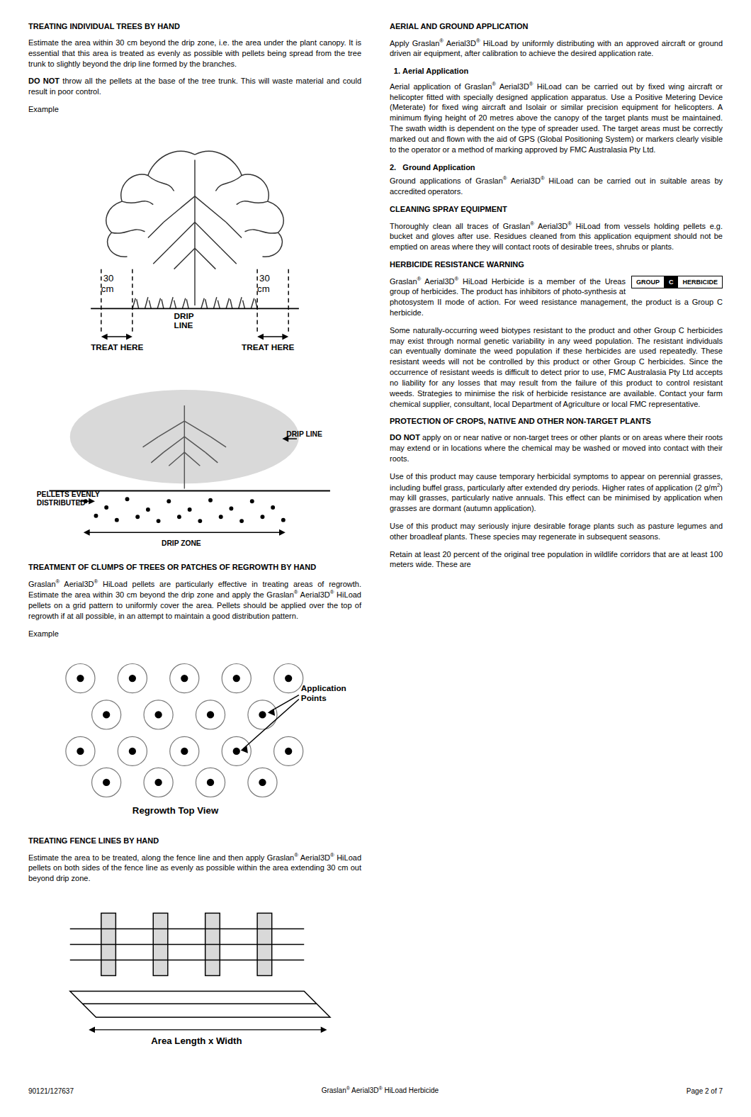Treating Individual Trees by Hand
Estimate the area within 30 cm beyond the drip zone, i.e. the area under the plant canopy. It is essential that this area is treated as evenly as possible with pellets being spread from the tree trunk to slightly beyond the drip line formed by the branches.
DO NOT throw all the pellets at the base of the tree trunk. This will waste material and could result in poor control.
Example
30 cm 30 cm DRIP LINE TREAT HERE TREAT HERE
PELLETS EVENLY DISTRIBUTED DRIP LINE DRIP ZONE
Treatment of Clumps of Trees or Patches of Regrowth by Hand
Graslan® Aerial3D® HiLoad pellets are particularly effective in treating areas of regrowth. Estimate the area within 30 cm beyond the drip zone and apply the Graslan® Aerial3D® HiLoad pellets on a grid pattern to uniformly cover the area. Pellets should be applied over the top of regrowth if at all possible, in an attempt to maintain a good distribution pattern.
Example
Application Points Regrowth Top View
Treating Fence Lines by Hand
Estimate the area to be treated, along the fence line and then apply Graslan® Aerial3D® HiLoad pellets on both sides of the fence line as evenly as possible within the area extending 30 cm out beyond drip zone.
Area Length x Width
Aerial and Ground Application
Apply Graslan® Aerial3D® HiLoad by uniformly distributing with an approved aircraft or ground driven air equipment, after calibration to achieve the desired application rate.
Aerial Application
Aerial application of Graslan® Aerial3D® HiLoad can be carried out by fixed wing aircraft or helicopter fitted with specially designed application apparatus. Use a Positive Metering Device (Meterate) for fixed wing aircraft and Isolair or similar precision equipment for helicopters. A minimum flying height of 20 metres above the canopy of the target plants must be maintained. The swath width is dependent on the type of spreader used. The target areas must be correctly marked out and flown with the aid of GPS (Global Positioning System) or markers clearly visible to the operator or a method of marking approved by FMC Australasia Pty Ltd.
2. Ground Application
Ground applications of Graslan® Aerial3D® HiLoad can be carried out in suitable areas by accredited operators.
Cleaning Spray Equipment
Thoroughly clean all traces of Graslan® Aerial3D® HiLoad from vessels holding pellets e.g. bucket and gloves after use. Residues cleaned from this application equipment should not be emptied on areas where they will contact roots of desirable trees, shrubs or plants.
Herbicide Resistance Warning
| GROUP | C | HERBICIDE |
Graslan® Aerial3D® HiLoad Herbicide is a member of the Ureas group of herbicides. The product has inhibitors of photo-synthesis at photosystem II mode of action. For weed resistance management, the product is a Group C herbicide.
Some naturally-occurring weed biotypes resistant to the product and other Group C herbicides may exist through normal genetic variability in any weed population. The resistant individuals can eventually dominate the weed population if these herbicides are used repeatedly. These resistant weeds will not be controlled by this product or other Group C herbicides. Since the occurrence of resistant weeds is difficult to detect prior to use, FMC Australasia Pty Ltd accepts no liability for any losses that may result from the failure of this product to control resistant weeds. Strategies to minimise the risk of herbicide resistance are available. Contact your farm chemical supplier, consultant, local Department of Agriculture or local FMC representative.
Protection of Crops, Native and Other Non-Target Plants
DO NOT apply on or near native or non-target trees or other plants or on areas where their roots may extend or in locations where the chemical may be washed or moved into contact with their roots.
Use of this product may cause temporary herbicidal symptoms to appear on perennial grasses, including buffel grass, particularly after extended dry periods. Higher rates of application (2 g/m2) may kill grasses, particularly native annuals. This effect can be minimised by application when grasses are dormant (autumn application).
Use of this product may seriously injure desirable forage plants such as pasture legumes and other broadleaf plants. These species may regenerate in subsequent seasons.
Retain at least 20 percent of the original tree population in wildlife corridors that are at least 100 meters wide. These are
90121/127637
Graslan® Aerial3D® HiLoad Herbicide
Page 2 of 7